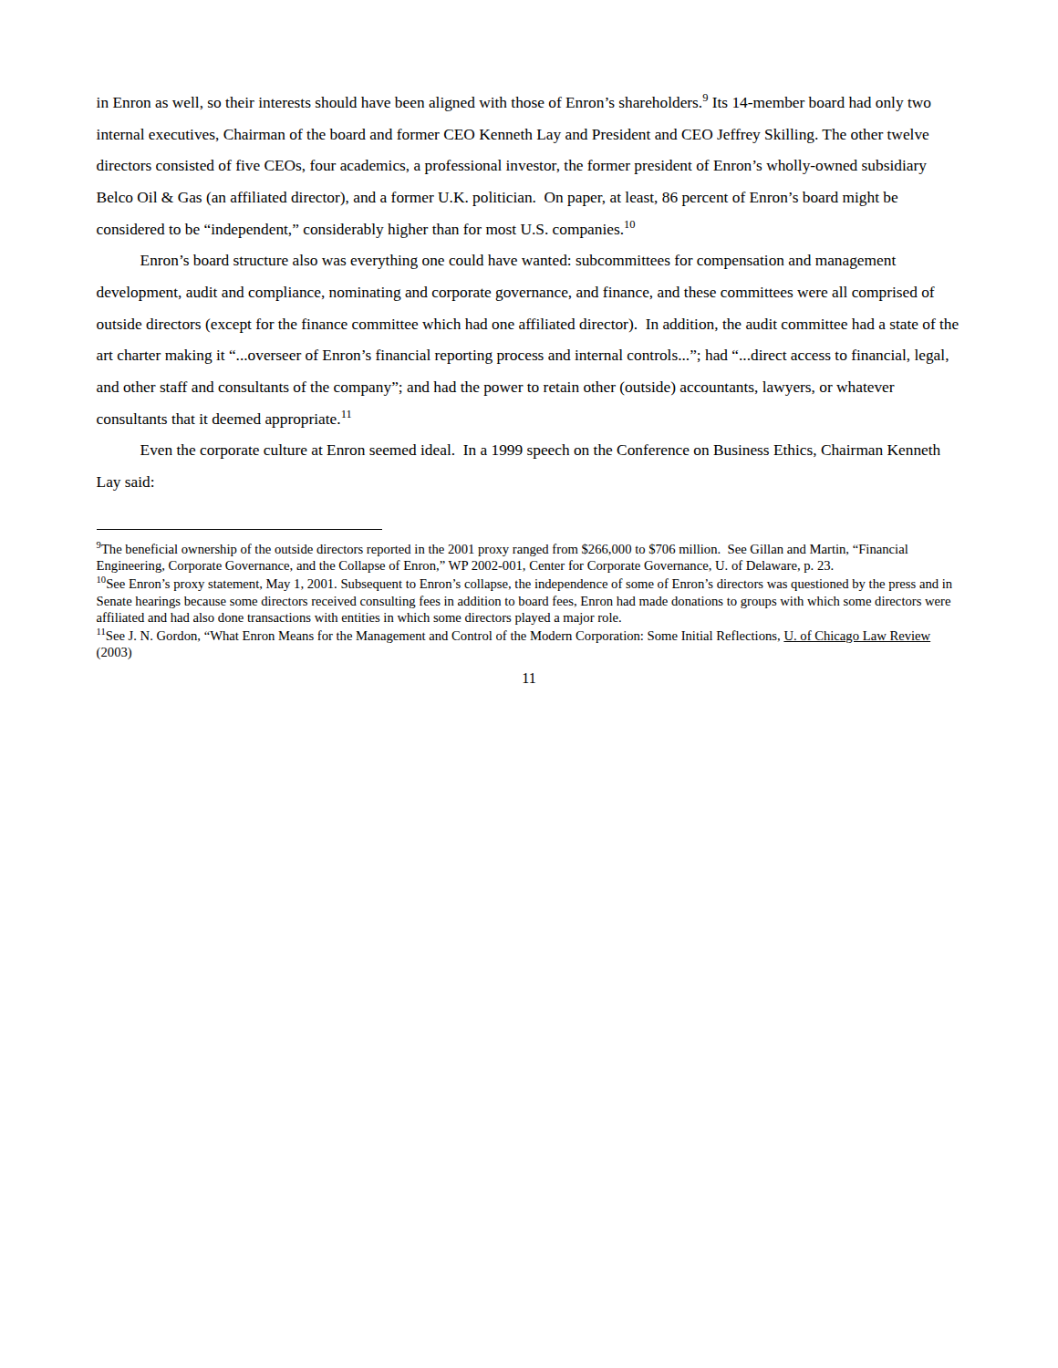in Enron as well, so their interests should have been aligned with those of Enron’s shareholders.9 Its 14-member board had only two internal executives, Chairman of the board and former CEO Kenneth Lay and President and CEO Jeffrey Skilling. The other twelve directors consisted of five CEOs, four academics, a professional investor, the former president of Enron’s wholly-owned subsidiary Belco Oil & Gas (an affiliated director), and a former U.K. politician. On paper, at least, 86 percent of Enron’s board might be considered to be “independent,” considerably higher than for most U.S. companies.10
Enron’s board structure also was everything one could have wanted: subcommittees for compensation and management development, audit and compliance, nominating and corporate governance, and finance, and these committees were all comprised of outside directors (except for the finance committee which had one affiliated director). In addition, the audit committee had a state of the art charter making it “...overseer of Enron’s financial reporting process and internal controls...”; had “...direct access to financial, legal, and other staff and consultants of the company”; and had the power to retain other (outside) accountants, lawyers, or whatever consultants that it deemed appropriate.11
Even the corporate culture at Enron seemed ideal. In a 1999 speech on the Conference on Business Ethics, Chairman Kenneth Lay said:
9The beneficial ownership of the outside directors reported in the 2001 proxy ranged from $266,000 to $706 million. See Gillan and Martin, “Financial Engineering, Corporate Governance, and the Collapse of Enron,” WP 2002-001, Center for Corporate Governance, U. of Delaware, p. 23.
10See Enron’s proxy statement, May 1, 2001. Subsequent to Enron’s collapse, the independence of some of Enron’s directors was questioned by the press and in Senate hearings because some directors received consulting fees in addition to board fees, Enron had made donations to groups with which some directors were affiliated and had also done transactions with entities in which some directors played a major role.
11See J. N. Gordon, “What Enron Means for the Management and Control of the Modern Corporation: Some Initial Reflections, U. of Chicago Law Review (2003)
11